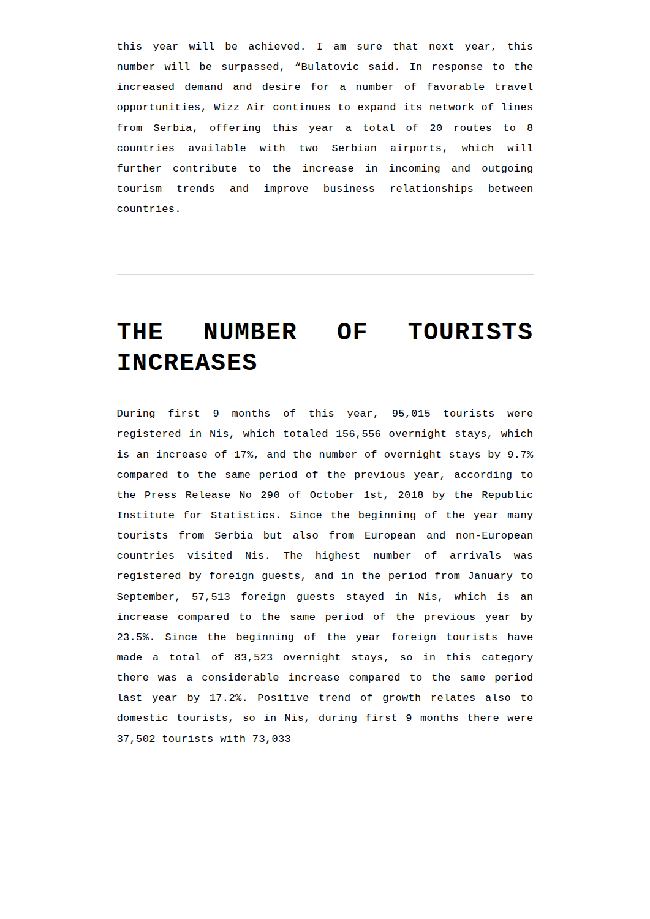this year will be achieved. I am sure that next year, this number will be surpassed, “Bulatovic said. In response to the increased demand and desire for a number of favorable travel opportunities, Wizz Air continues to expand its network of lines from Serbia, offering this year a total of 20 routes to 8 countries available with two Serbian airports, which will further contribute to the increase in incoming and outgoing tourism trends and improve business relationships between countries.
THE NUMBER OF TOURISTS INCREASES
During first 9 months of this year, 95,015 tourists were registered in Nis, which totaled 156,556 overnight stays, which is an increase of 17%, and the number of overnight stays by 9.7% compared to the same period of the previous year, according to the Press Release No 290 of October 1st, 2018 by the Republic Institute for Statistics. Since the beginning of the year many tourists from Serbia but also from European and non-European countries visited Nis. The highest number of arrivals was registered by foreign guests, and in the period from January to September, 57,513 foreign guests stayed in Nis, which is an increase compared to the same period of the previous year by 23.5%. Since the beginning of the year foreign tourists have made a total of 83,523 overnight stays, so in this category there was a considerable increase compared to the same period last year by 17.2%. Positive trend of growth relates also to domestic tourists, so in Nis, during first 9 months there were 37,502 tourists with 73,033